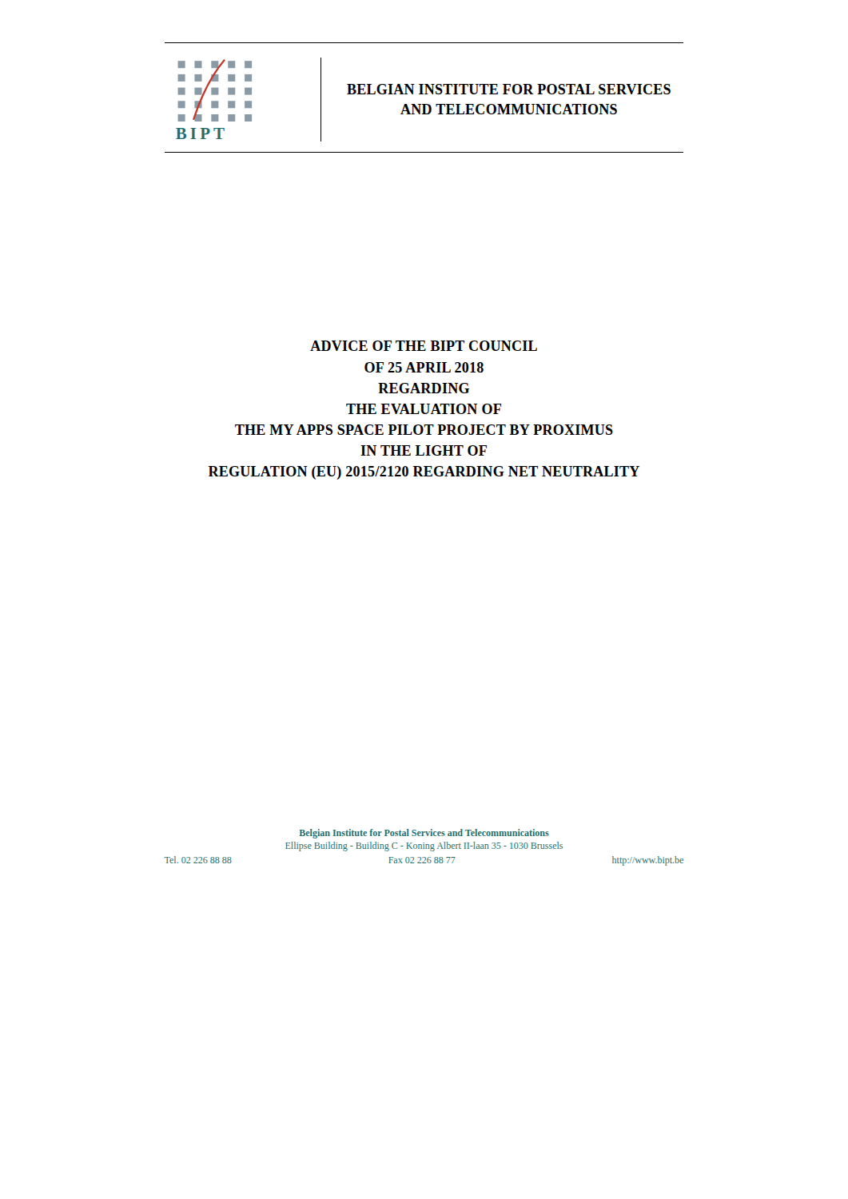BIPT
Belgian Institute for Postal Services
and Telecommunications
Advice of the BIPT Council of 25 April 2018 regarding the evaluation of the My Apps Space pilot project by Proximus in the light of Regulation (EU) 2015/2120 regarding net neutrality
Belgian Institute for Postal Services and Telecommunications
Ellipse Building - Building C - Koning Albert II-laan 35 - 1030 Brussels
Tel. 02 226 88 88 Fax 02 226 88 77 http://www.bipt.be